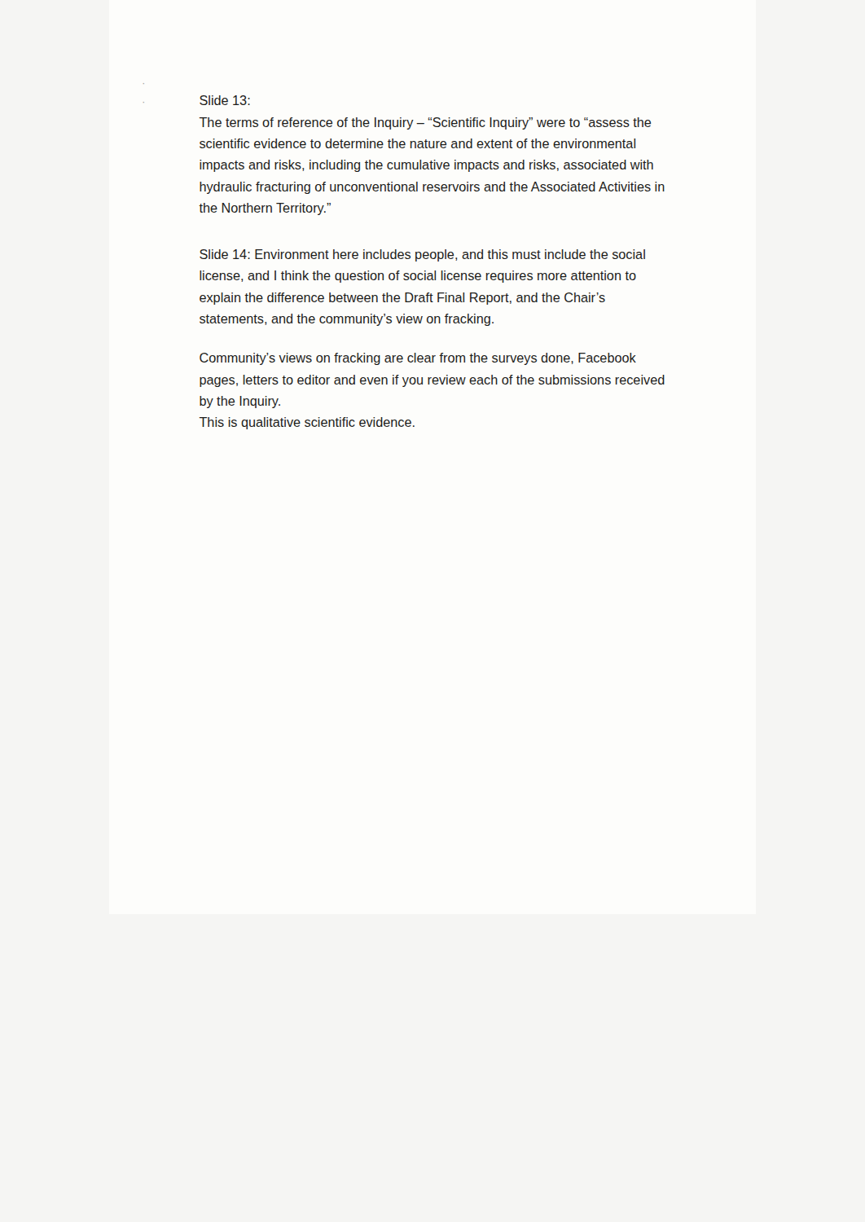·
·
Slide 13:
The terms of reference of the Inquiry – “Scientific Inquiry” were to “assess the scientific evidence to determine the nature and extent of the environmental impacts and risks, including the cumulative impacts and risks, associated with hydraulic fracturing of unconventional reservoirs and the Associated Activities in the Northern Territory.”
Slide 14: Environment here includes people, and this must include the social license, and I think the question of social license requires more attention to explain the difference between the Draft Final Report, and the Chair’s statements, and the community’s view on fracking.
Community’s views on fracking are clear from the surveys done, Facebook pages, letters to editor and even if you review each of the submissions received by the Inquiry.
This is qualitative scientific evidence.